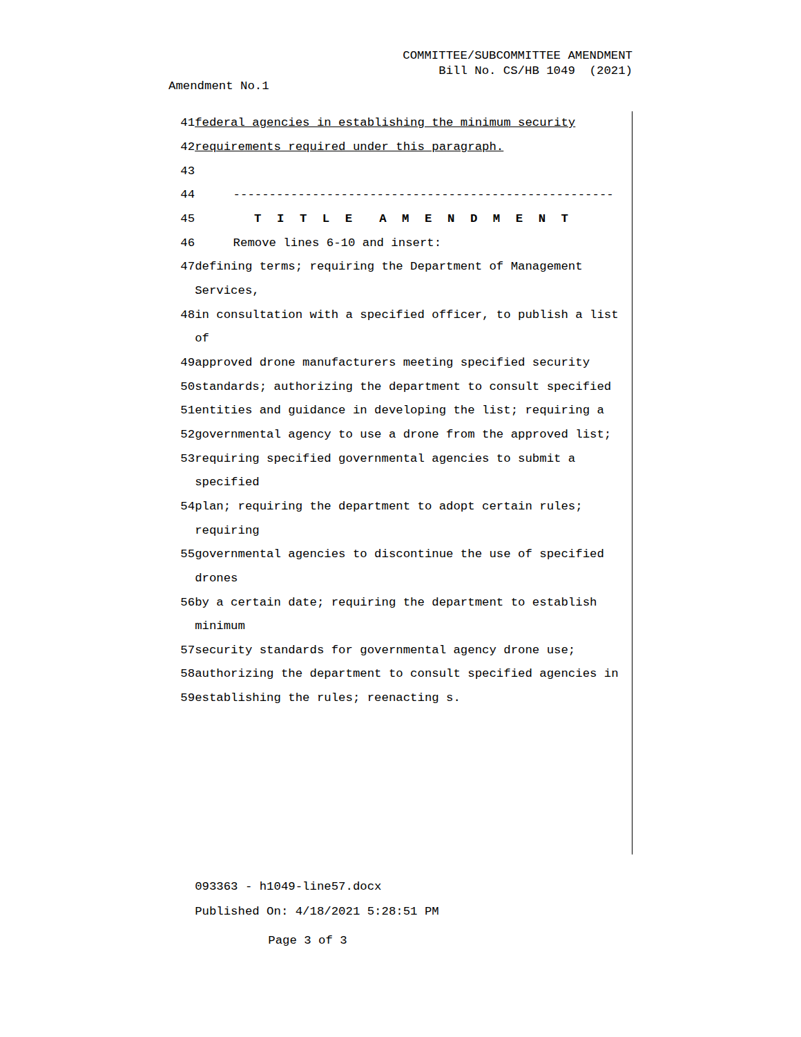COMMITTEE/SUBCOMMITTEE AMENDMENT
Bill No. CS/HB 1049 (2021)
Amendment No.1
| 41 | federal agencies in establishing the minimum security |
| 42 | requirements required under this paragraph. |
| 43 | |
| 44 | ----------------------------------------------------- |
| 45 | T I T L E A M E N D M E N T |
| 46 | Remove lines 6-10 and insert: |
| 47 | defining terms; requiring the Department of Management Services, |
| 48 | in consultation with a specified officer, to publish a list of |
| 49 | approved drone manufacturers meeting specified security |
| 50 | standards; authorizing the department to consult specified |
| 51 | entities and guidance in developing the list; requiring a |
| 52 | governmental agency to use a drone from the approved list; |
| 53 | requiring specified governmental agencies to submit a specified |
| 54 | plan; requiring the department to adopt certain rules; requiring |
| 55 | governmental agencies to discontinue the use of specified drones |
| 56 | by a certain date; requiring the department to establish minimum |
| 57 | security standards for governmental agency drone use; |
| 58 | authorizing the department to consult specified agencies in |
| 59 | establishing the rules; reenacting s. |
093363 - h1049-line57.docx
Published On: 4/18/2021 5:28:51 PM
Page 3 of 3